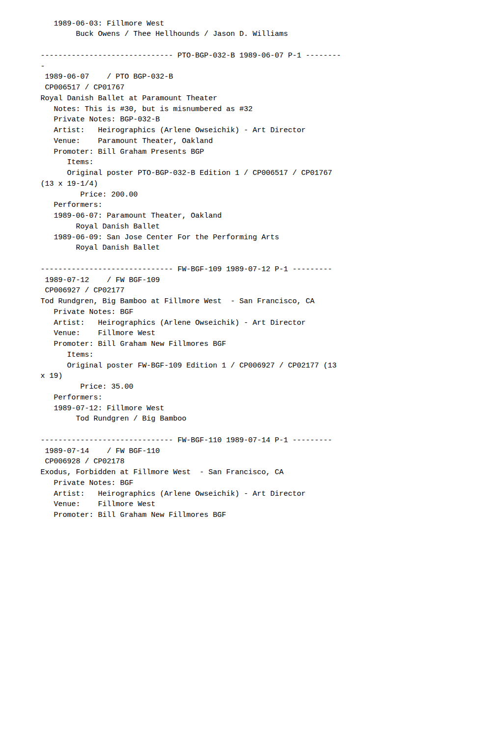1989-06-03: Fillmore West
        Buck Owens / Thee Hellhounds / Jason D. Williams

------------------------------ PTO-BGP-032-B 1989-06-07 P-1 --------
-
 1989-06-07    / PTO BGP-032-B
 CP006517 / CP01767
Royal Danish Ballet at Paramount Theater
   Notes: This is #30, but is misnumbered as #32
   Private Notes: BGP-032-B
   Artist:   Heirographics (Arlene Owseichik) - Art Director
   Venue:    Paramount Theater, Oakland
   Promoter: Bill Graham Presents BGP
      Items:
      Original poster PTO-BGP-032-B Edition 1 / CP006517 / CP01767 
(13 x 19-1/4)
         Price: 200.00
   Performers:
   1989-06-07: Paramount Theater, Oakland
        Royal Danish Ballet
   1989-06-09: San Jose Center For the Performing Arts
        Royal Danish Ballet

------------------------------ FW-BGF-109 1989-07-12 P-1 ---------
 1989-07-12    / FW BGF-109
 CP006927 / CP02177
Tod Rundgren, Big Bamboo at Fillmore West  - San Francisco, CA
   Private Notes: BGF
   Artist:   Heirographics (Arlene Owseichik) - Art Director
   Venue:    Fillmore West
   Promoter: Bill Graham New Fillmores BGF
      Items:
      Original poster FW-BGF-109 Edition 1 / CP006927 / CP02177 (13 
x 19)
         Price: 35.00
   Performers:
   1989-07-12: Fillmore West
        Tod Rundgren / Big Bamboo

------------------------------ FW-BGF-110 1989-07-14 P-1 ---------
 1989-07-14    / FW BGF-110
 CP006928 / CP02178
Exodus, Forbidden at Fillmore West  - San Francisco, CA
   Private Notes: BGF
   Artist:   Heirographics (Arlene Owseichik) - Art Director
   Venue:    Fillmore West
   Promoter: Bill Graham New Fillmores BGF